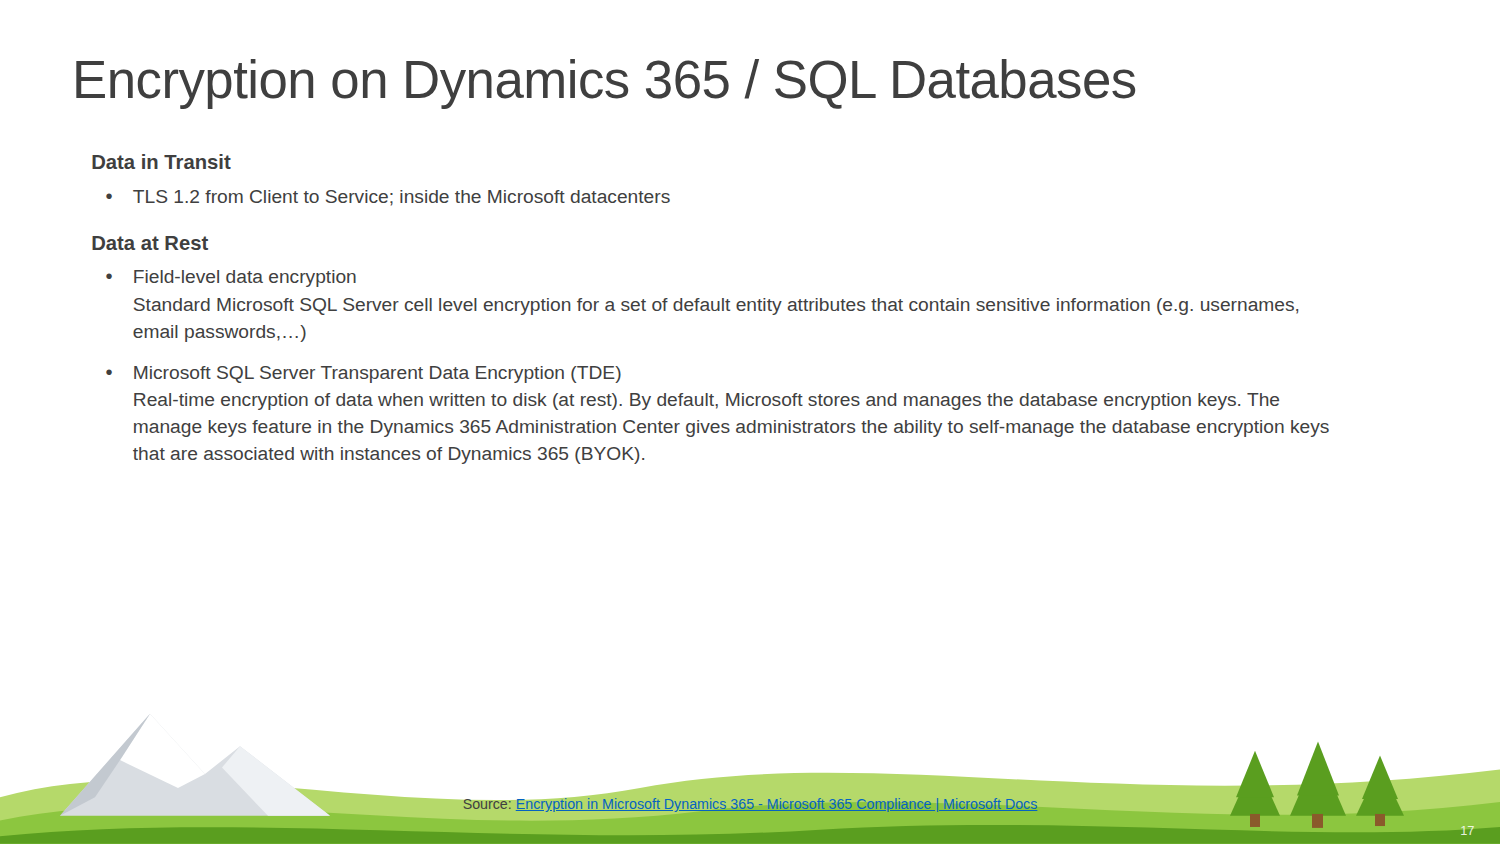Encryption on Dynamics 365 / SQL Databases
Data in Transit
TLS 1.2 from Client to Service; inside the Microsoft datacenters
Data at Rest
Field-level data encryption Standard Microsoft SQL Server cell level encryption for a set of default entity attributes that contain sensitive information (e.g. usernames, email passwords,…)
Microsoft SQL Server Transparent Data Encryption (TDE) Real-time encryption of data when written to disk (at rest). By default, Microsoft stores and manages the database encryption keys. The manage keys feature in the Dynamics 365 Administration Center gives administrators the ability to self-manage the database encryption keys that are associated with instances of Dynamics 365 (BYOK).
Source: Encryption in Microsoft Dynamics 365 - Microsoft 365 Compliance | Microsoft Docs
17